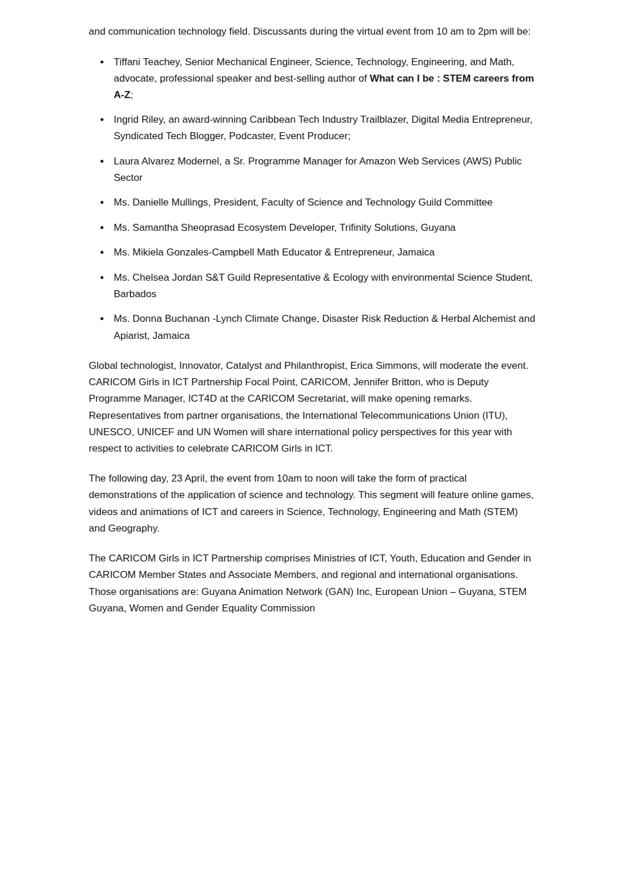and communication technology field. Discussants during the virtual event from 10 am to 2pm will be:
Tiffani Teachey, Senior Mechanical Engineer, Science, Technology, Engineering, and Math, advocate, professional speaker and best-selling author of What can I be : STEM careers from A-Z;
Ingrid Riley, an award-winning Caribbean Tech Industry Trailblazer, Digital Media Entrepreneur, Syndicated Tech Blogger, Podcaster, Event Producer;
Laura Alvarez Modernel, a Sr. Programme Manager for Amazon Web Services (AWS) Public Sector
Ms. Danielle Mullings, President, Faculty of Science and Technology Guild Committee
Ms. Samantha Sheoprasad Ecosystem Developer, Trifinity Solutions, Guyana
Ms. Mikiela Gonzales-Campbell Math Educator & Entrepreneur, Jamaica
Ms. Chelsea Jordan S&T Guild Representative & Ecology with environmental Science Student, Barbados
Ms. Donna Buchanan -Lynch Climate Change, Disaster Risk Reduction & Herbal Alchemist and Apiarist, Jamaica
Global technologist, Innovator, Catalyst and Philanthropist, Erica Simmons, will moderate the event. CARICOM Girls in ICT Partnership Focal Point, CARICOM, Jennifer Britton, who is Deputy Programme Manager, ICT4D at the CARICOM Secretariat, will make opening remarks. Representatives from partner organisations, the International Telecommunications Union (ITU), UNESCO, UNICEF and UN Women will share international policy perspectives for this year with respect to activities to celebrate CARICOM Girls in ICT.
The following day, 23 April, the event from 10am to noon will take the form of practical demonstrations of the application of science and technology. This segment will feature online games, videos and animations of ICT and careers in Science, Technology, Engineering and Math (STEM) and Geography.
The CARICOM Girls in ICT Partnership comprises Ministries of ICT, Youth, Education and Gender in CARICOM Member States and Associate Members, and regional and international organisations. Those organisations are: Guyana Animation Network (GAN) Inc, European Union – Guyana, STEM Guyana, Women and Gender Equality Commission